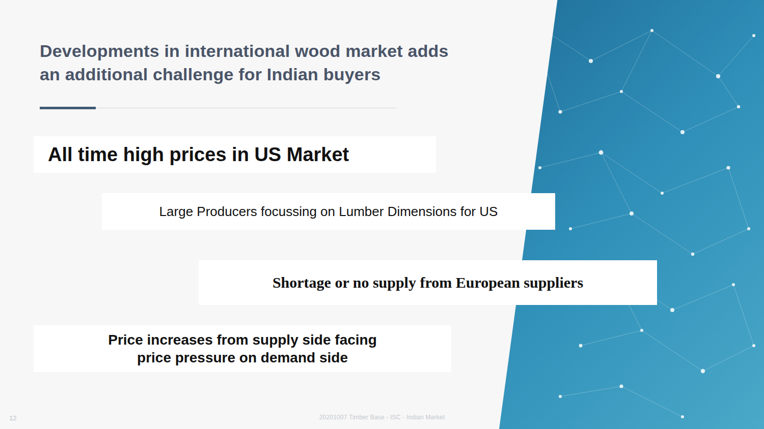Developments in international wood market adds
an additional challenge for Indian buyers
All time high prices in US Market
Large Producers focussing on Lumber Dimensions for US
Shortage or no supply from European suppliers
Price increases from supply side facing
price pressure on demand side
12
20201007 Timber Base - ISC - Indian Market